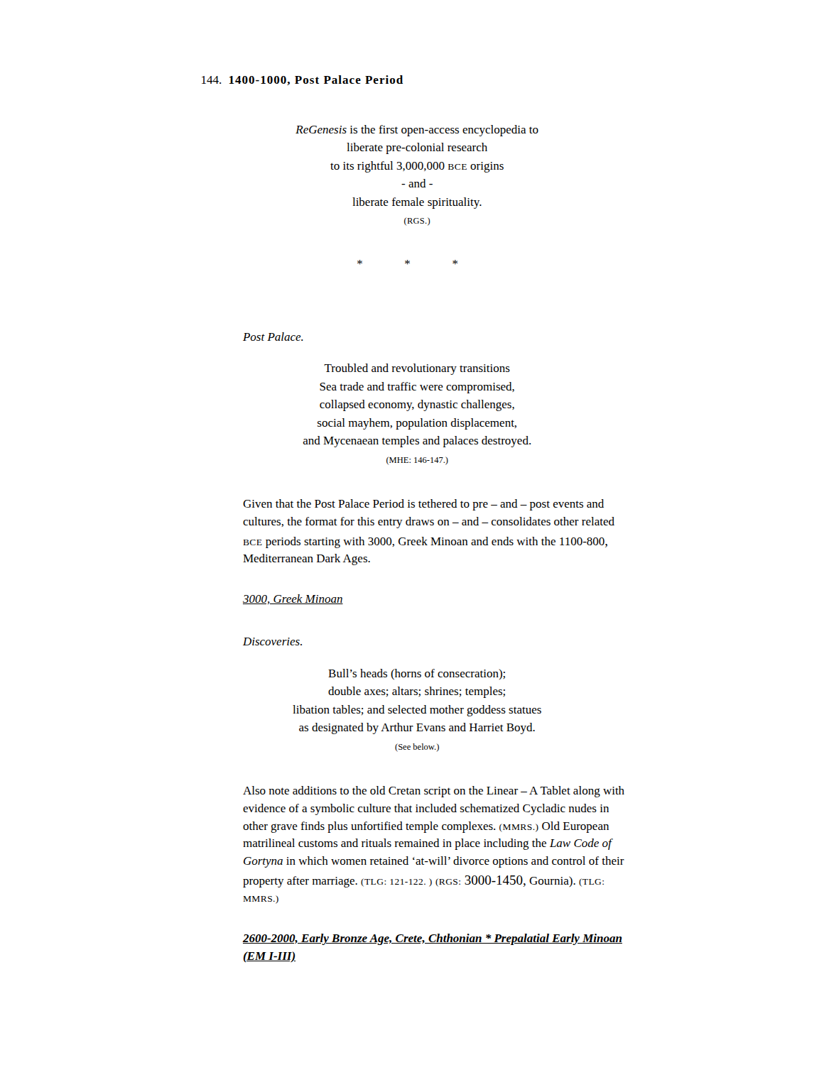144. 1400-1000, Post Palace Period
ReGenesis is the first open-access encyclopedia to
liberate pre-colonial research
to its rightful 3,000,000 BCE origins
- and -
liberate female spirituality.
(RGS.)
* * *
Post Palace.
Troubled and revolutionary transitions
Sea trade and traffic were compromised,
collapsed economy, dynastic challenges,
social mayhem, population displacement,
and Mycenaean temples and palaces destroyed.
(MHE: 146-147.)
Given that the Post Palace Period is tethered to pre – and – post events and cultures, the format for this entry draws on – and – consolidates other related BCE periods starting with 3000, Greek Minoan and ends with the 1100-800, Mediterranean Dark Ages.
3000, Greek Minoan
Discoveries.
Bull’s heads (horns of consecration);
double axes; altars; shrines; temples;
libation tables; and selected mother goddess statues
as designated by Arthur Evans and Harriet Boyd.
(See below.)
Also note additions to the old Cretan script on the Linear – A Tablet along with evidence of a symbolic culture that included schematized Cycladic nudes in other grave finds plus unfortified temple complexes. (MMRS.) Old European matrilineal customs and rituals remained in place including the Law Code of Gortyna in which women retained ‘at-will’ divorce options and control of their property after marriage. (TLG: 121-122. ) (RGS: 3000-1450, Gournia). (TLG: MMRS.)
2600-2000, Early Bronze Age, Crete, Chthonian * Prepalatial Early Minoan (EM I-III)